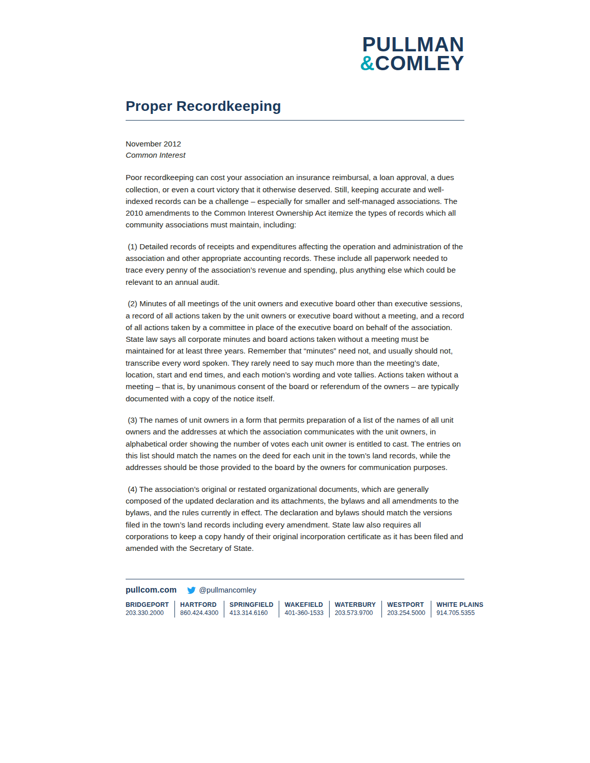PULLMAN &COMLEY
Proper Recordkeeping
November 2012
Common Interest
Poor recordkeeping can cost your association an insurance reimbursal, a loan approval, a dues collection, or even a court victory that it otherwise deserved. Still, keeping accurate and well-indexed records can be a challenge – especially for smaller and self-managed associations. The 2010 amendments to the Common Interest Ownership Act itemize the types of records which all community associations must maintain, including:
(1) Detailed records of receipts and expenditures affecting the operation and administration of the association and other appropriate accounting records. These include all paperwork needed to trace every penny of the association’s revenue and spending, plus anything else which could be relevant to an annual audit.
(2) Minutes of all meetings of the unit owners and executive board other than executive sessions, a record of all actions taken by the unit owners or executive board without a meeting, and a record of all actions taken by a committee in place of the executive board on behalf of the association. State law says all corporate minutes and board actions taken without a meeting must be maintained for at least three years. Remember that “minutes” need not, and usually should not, transcribe every word spoken. They rarely need to say much more than the meeting’s date, location, start and end times, and each motion’s wording and vote tallies. Actions taken without a meeting – that is, by unanimous consent of the board or referendum of the owners – are typically documented with a copy of the notice itself.
(3) The names of unit owners in a form that permits preparation of a list of the names of all unit owners and the addresses at which the association communicates with the unit owners, in alphabetical order showing the number of votes each unit owner is entitled to cast. The entries on this list should match the names on the deed for each unit in the town’s land records, while the addresses should be those provided to the board by the owners for communication purposes.
(4) The association’s original or restated organizational documents, which are generally composed of the updated declaration and its attachments, the bylaws and all amendments to the bylaws, and the rules currently in effect. The declaration and bylaws should match the versions filed in the town’s land records including every amendment. State law also requires all corporations to keep a copy handy of their original incorporation certificate as it has been filed and amended with the Secretary of State.
pullcom.com @pullmancomley
BRIDGEPORT 203.330.2000
HARTFORD 860.424.4300
SPRINGFIELD 413.314.6160
WAKEFIELD 401-360-1533
WATERBURY 203.573.9700
WESTPORT 203.254.5000
WHITE PLAINS 914.705.5355